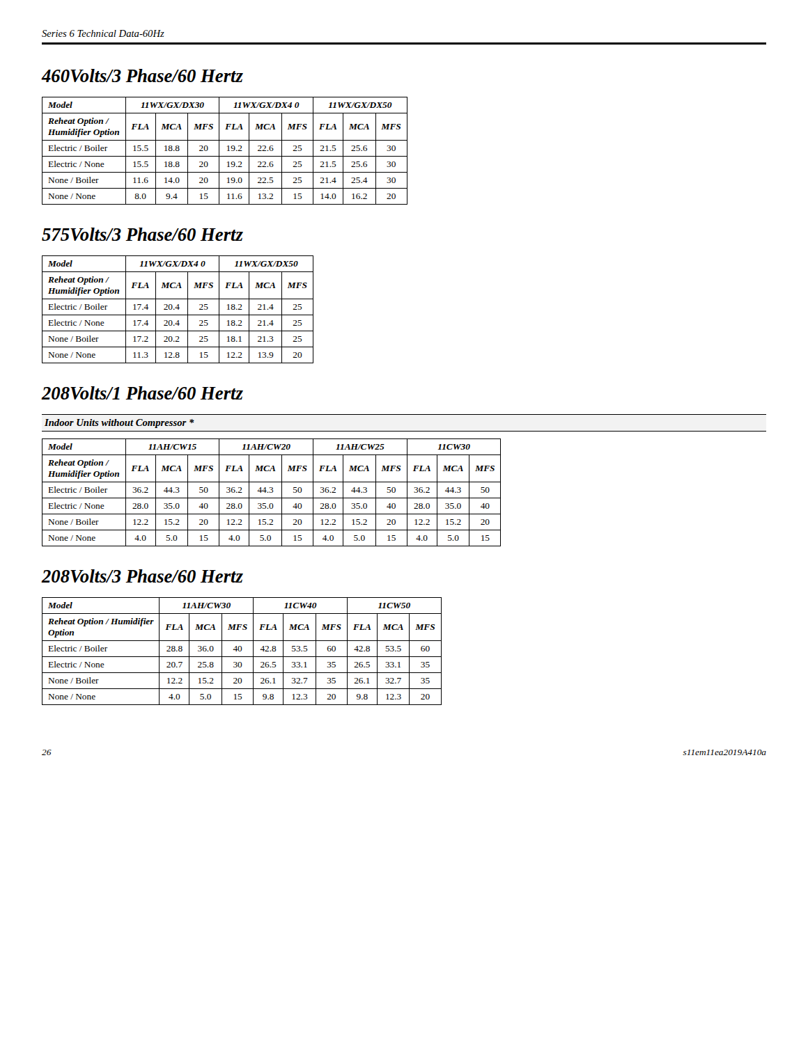Series 6 Technical Data-60Hz
460Volts/3 Phase/60 Hertz
| Model | 11WX/GX/DX30 | 11WX/GX/DX4 0 | 11WX/GX/DX50 |
| --- | --- | --- | --- |
| Reheat Option / Humidifier Option | FLA | MCA | MFS | FLA | MCA | MFS | FLA | MCA | MFS |
| Electric / Boiler | 15.5 | 18.8 | 20 | 19.2 | 22.6 | 25 | 21.5 | 25.6 | 30 |
| Electric / None | 15.5 | 18.8 | 20 | 19.2 | 22.6 | 25 | 21.5 | 25.6 | 30 |
| None / Boiler | 11.6 | 14.0 | 20 | 19.0 | 22.5 | 25 | 21.4 | 25.4 | 30 |
| None / None | 8.0 | 9.4 | 15 | 11.6 | 13.2 | 15 | 14.0 | 16.2 | 20 |
575Volts/3 Phase/60 Hertz
| Model | 11WX/GX/DX4 0 | 11WX/GX/DX50 |
| --- | --- | --- |
| Reheat Option / Humidifier Option | FLA | MCA | MFS | FLA | MCA | MFS |
| Electric / Boiler | 17.4 | 20.4 | 25 | 18.2 | 21.4 | 25 |
| Electric / None | 17.4 | 20.4 | 25 | 18.2 | 21.4 | 25 |
| None / Boiler | 17.2 | 20.2 | 25 | 18.1 | 21.3 | 25 |
| None / None | 11.3 | 12.8 | 15 | 12.2 | 13.9 | 20 |
208Volts/1 Phase/60 Hertz
Indoor Units without Compressor *
| Model | 11AH/CW15 | 11AH/CW20 | 11AH/CW25 | 11CW30 |
| --- | --- | --- | --- | --- |
| Reheat Option / Humidifier Option | FLA | MCA | MFS | FLA | MCA | MFS | FLA | MCA | MFS | FLA | MCA | MFS |
| Electric / Boiler | 36.2 | 44.3 | 50 | 36.2 | 44.3 | 50 | 36.2 | 44.3 | 50 | 36.2 | 44.3 | 50 |
| Electric / None | 28.0 | 35.0 | 40 | 28.0 | 35.0 | 40 | 28.0 | 35.0 | 40 | 28.0 | 35.0 | 40 |
| None / Boiler | 12.2 | 15.2 | 20 | 12.2 | 15.2 | 20 | 12.2 | 15.2 | 20 | 12.2 | 15.2 | 20 |
| None / None | 4.0 | 5.0 | 15 | 4.0 | 5.0 | 15 | 4.0 | 5.0 | 15 | 4.0 | 5.0 | 15 |
208Volts/3 Phase/60 Hertz
| Model | 11AH/CW30 | 11CW40 | 11CW50 |
| --- | --- | --- | --- |
| Reheat Option / Humidifier Option | FLA | MCA | MFS | FLA | MCA | MFS | FLA | MCA | MFS |
| Electric / Boiler | 28.8 | 36.0 | 40 | 42.8 | 53.5 | 60 | 42.8 | 53.5 | 60 |
| Electric / None | 20.7 | 25.8 | 30 | 26.5 | 33.1 | 35 | 26.5 | 33.1 | 35 |
| None / Boiler | 12.2 | 15.2 | 20 | 26.1 | 32.7 | 35 | 26.1 | 32.7 | 35 |
| None / None | 4.0 | 5.0 | 15 | 9.8 | 12.3 | 20 | 9.8 | 12.3 | 20 |
26 s11em11ea2019A410a